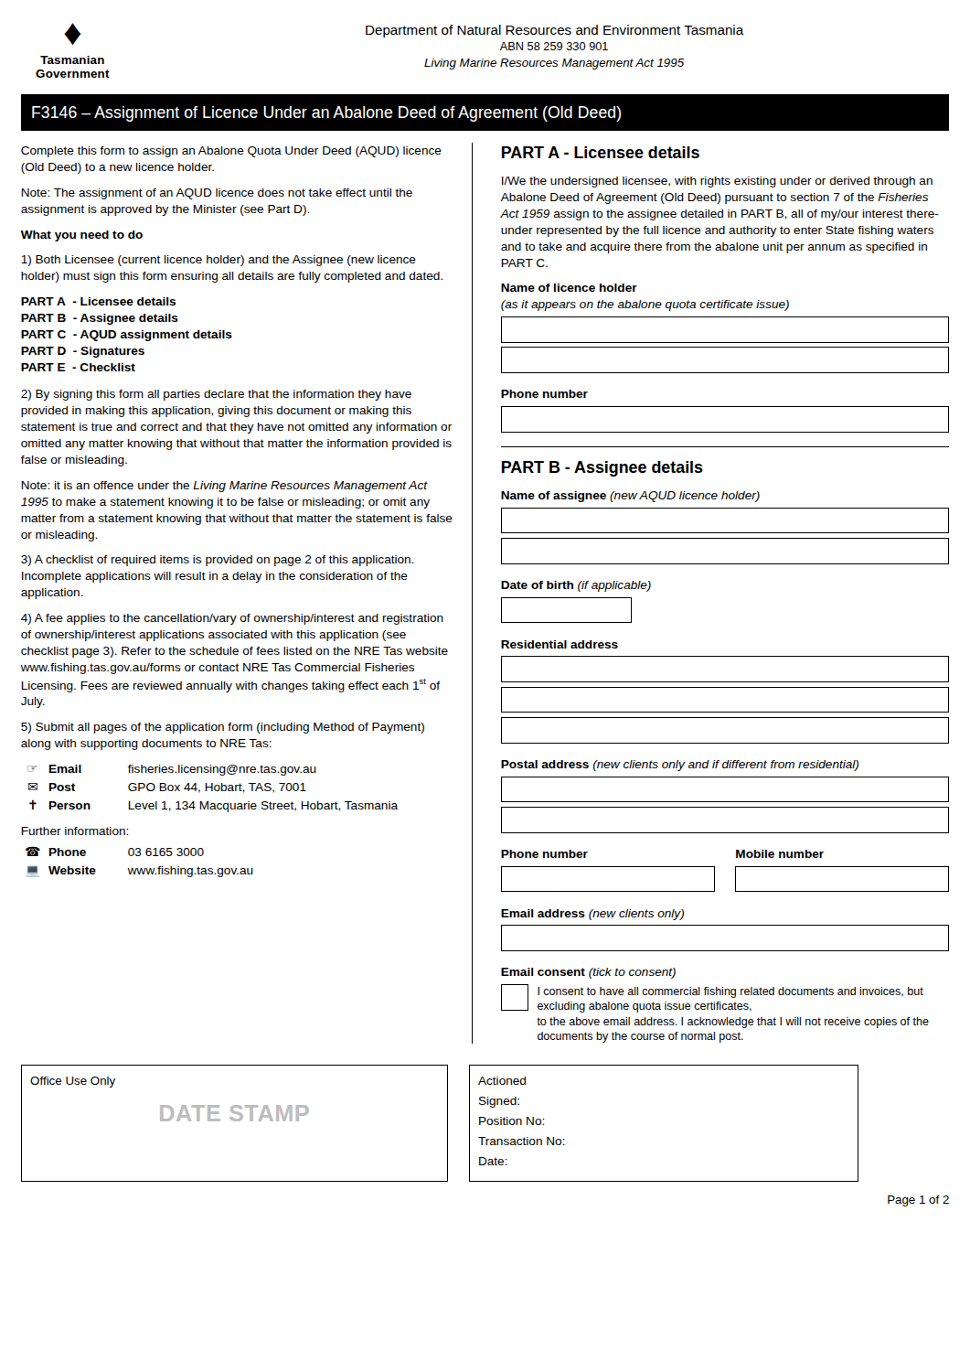♦
Tasmanian
Government
Department of Natural Resources and Environment Tasmania
ABN 58 259 330 901
Living Marine Resources Management Act 1995
F3146 – Assignment of Licence Under an Abalone Deed of Agreement (Old Deed)
Complete this form to assign an Abalone Quota Under Deed (AQUD) licence (Old Deed) to a new licence holder.
Note: The assignment of an AQUD licence does not take effect until the assignment is approved by the Minister (see Part D).
What you need to do
1) Both Licensee (current licence holder) and the Assignee (new licence holder) must sign this form ensuring all details are fully completed and dated.
PART A - Licensee details
PART B - Assignee details
PART C - AQUD assignment details
PART D - Signatures
PART E - Checklist
2) By signing this form all parties declare that the information they have provided in making this application, giving this document or making this statement is true and correct and that they have not omitted any information or omitted any matter knowing that without that matter the information provided is false or misleading.
Note: it is an offence under the Living Marine Resources Management Act 1995 to make a statement knowing it to be false or misleading; or omit any matter from a statement knowing that without that matter the statement is false or misleading.
3) A checklist of required items is provided on page 2 of this application. Incomplete applications will result in a delay in the consideration of the application.
4) A fee applies to the cancellation/vary of ownership/interest and registration of ownership/interest applications associated with this application (see checklist page 3). Refer to the schedule of fees listed on the NRE Tas website www.fishing.tas.gov.au/forms or contact NRE Tas Commercial Fisheries Licensing. Fees are reviewed annually with changes taking effect each 1st of July.
5) Submit all pages of the application form (including Method of Payment) along with supporting documents to NRE Tas:
☞
Email
fisheries.licensing@nre.tas.gov.au
✉
Post
GPO Box 44, Hobart, TAS, 7001
✝
Person
Level 1, 134 Macquarie Street, Hobart, Tasmania
Further information:
☎
Phone
03 6165 3000
💻
Website
www.fishing.tas.gov.au
PART A - Licensee details
I/We the undersigned licensee, with rights existing under or derived through an Abalone Deed of Agreement (Old Deed) pursuant to section 7 of the Fisheries Act 1959 assign to the assignee detailed in PART B, all of my/our interest there-under represented by the full licence and authority to enter State fishing waters and to take and acquire there from the abalone unit per annum as specified in PART C.
Name of licence holder
(as it appears on the abalone quota certificate issue)
Phone number
PART B - Assignee details
Name of assignee (new AQUD licence holder)
Date of birth (if applicable)
Residential address
Postal address (new clients only and if different from residential)
Phone number
Mobile number
Email address (new clients only)
Email consent (tick to consent)
I consent to have all commercial fishing related documents and invoices, but excluding abalone quota issue certificates,
to the above email address. I acknowledge that I will not receive copies of the documents by the course of normal post.
Office Use Only
DATE STAMP
Actioned
Signed:
Position No:
Transaction No:
Date:
Page 1 of 2